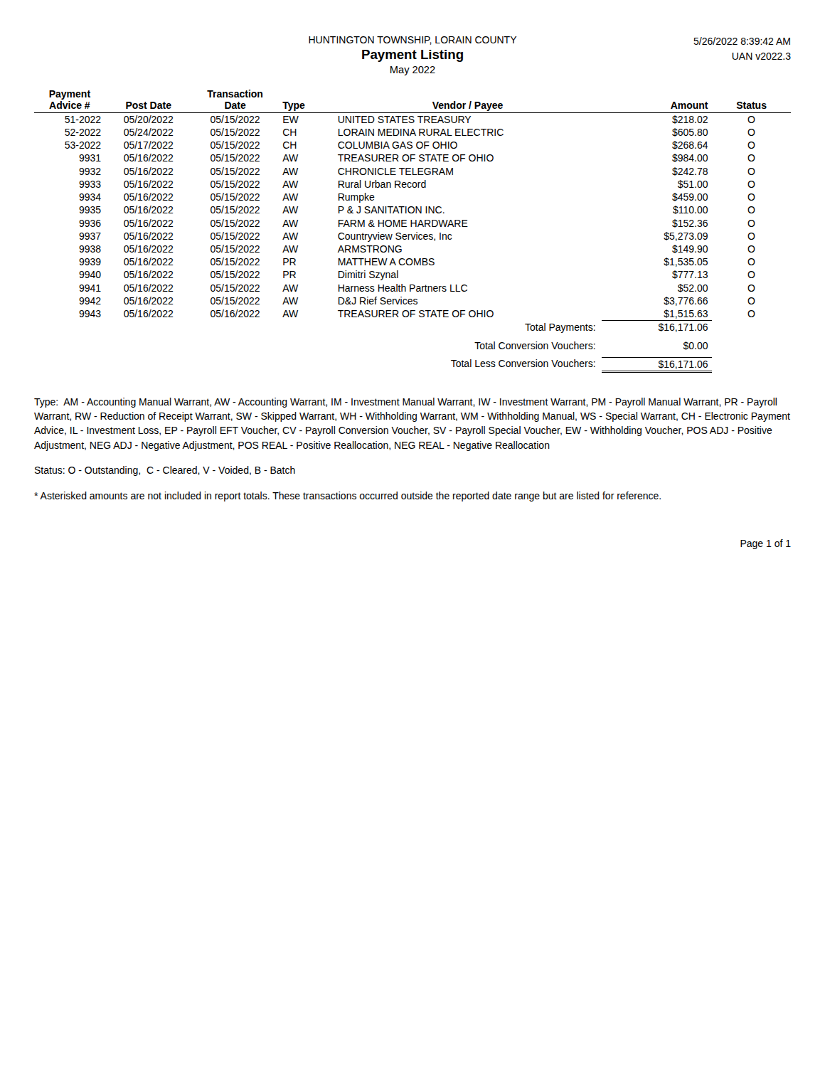5/26/2022 8:39:42 AM
UAN v2022.3
HUNTINGTON TOWNSHIP, LORAIN COUNTY
Payment Listing
May 2022
| Payment Advice # | Post Date | Transaction Date | Type | Vendor / Payee | Amount | Status |
| --- | --- | --- | --- | --- | --- | --- |
| 51-2022 | 05/20/2022 | 05/15/2022 | EW | UNITED STATES TREASURY | $218.02 | O |
| 52-2022 | 05/24/2022 | 05/15/2022 | CH | LORAIN MEDINA RURAL ELECTRIC | $605.80 | O |
| 53-2022 | 05/17/2022 | 05/15/2022 | CH | COLUMBIA GAS OF OHIO | $268.64 | O |
| 9931 | 05/16/2022 | 05/15/2022 | AW | TREASURER OF STATE OF OHIO | $984.00 | O |
| 9932 | 05/16/2022 | 05/15/2022 | AW | CHRONICLE TELEGRAM | $242.78 | O |
| 9933 | 05/16/2022 | 05/15/2022 | AW | Rural Urban Record | $51.00 | O |
| 9934 | 05/16/2022 | 05/15/2022 | AW | Rumpke | $459.00 | O |
| 9935 | 05/16/2022 | 05/15/2022 | AW | P & J SANITATION INC. | $110.00 | O |
| 9936 | 05/16/2022 | 05/15/2022 | AW | FARM & HOME HARDWARE | $152.36 | O |
| 9937 | 05/16/2022 | 05/15/2022 | AW | Countryview Services, Inc | $5,273.09 | O |
| 9938 | 05/16/2022 | 05/15/2022 | AW | ARMSTRONG | $149.90 | O |
| 9939 | 05/16/2022 | 05/15/2022 | PR | MATTHEW A COMBS | $1,535.05 | O |
| 9940 | 05/16/2022 | 05/15/2022 | PR | Dimitri Szynal | $777.13 | O |
| 9941 | 05/16/2022 | 05/15/2022 | AW | Harness Health Partners LLC | $52.00 | O |
| 9942 | 05/16/2022 | 05/15/2022 | AW | D&J Rief Services | $3,776.66 | O |
| 9943 | 05/16/2022 | 05/16/2022 | AW | TREASURER OF STATE OF OHIO | $1,515.63 | O |
| | Total Payments: | $16,171.06 | |
| | Total Conversion Vouchers: | $0.00 | |
| | Total Less Conversion Vouchers: | $16,171.06 | |
Type: AM - Accounting Manual Warrant, AW - Accounting Warrant, IM - Investment Manual Warrant, IW - Investment Warrant, PM - Payroll Manual Warrant, PR - Payroll Warrant, RW - Reduction of Receipt Warrant, SW - Skipped Warrant, WH - Withholding Warrant, WM - Withholding Manual, WS - Special Warrant, CH - Electronic Payment Advice, IL - Investment Loss, EP - Payroll EFT Voucher, CV - Payroll Conversion Voucher, SV - Payroll Special Voucher, EW - Withholding Voucher, POS ADJ - Positive Adjustment, NEG ADJ - Negative Adjustment, POS REAL - Positive Reallocation, NEG REAL - Negative Reallocation
Status: O - Outstanding, C - Cleared, V - Voided, B - Batch
* Asterisked amounts are not included in report totals. These transactions occurred outside the reported date range but are listed for reference.
Page 1 of 1